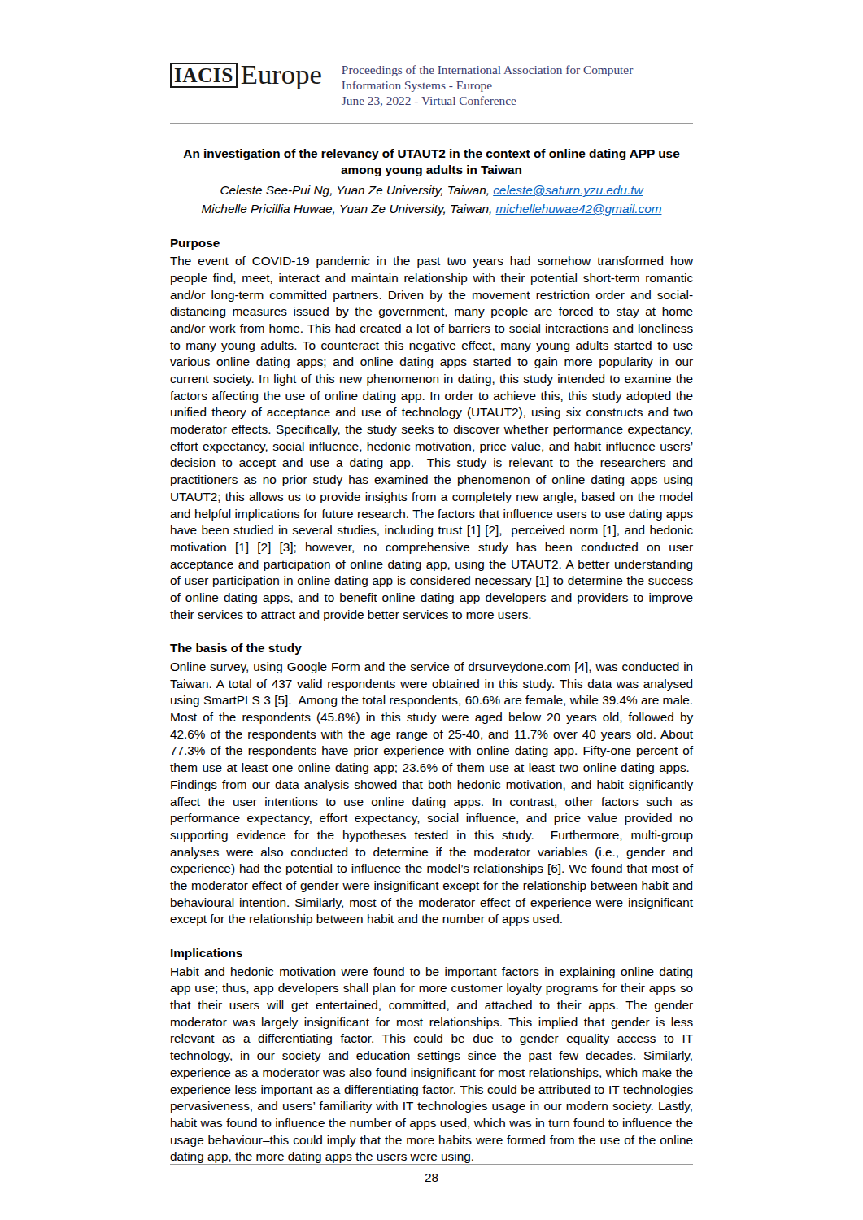IACIS Europe
Proceedings of the International Association for Computer Information Systems - Europe
June 23, 2022 - Virtual Conference
An investigation of the relevancy of UTAUT2 in the context of online dating APP use among young adults in Taiwan
Celeste See-Pui Ng, Yuan Ze University, Taiwan, celeste@saturn.yzu.edu.tw
Michelle Pricillia Huwae, Yuan Ze University, Taiwan, michellehuwae42@gmail.com
Purpose
The event of COVID-19 pandemic in the past two years had somehow transformed how people find, meet, interact and maintain relationship with their potential short-term romantic and/or long-term committed partners. Driven by the movement restriction order and social-distancing measures issued by the government, many people are forced to stay at home and/or work from home. This had created a lot of barriers to social interactions and loneliness to many young adults. To counteract this negative effect, many young adults started to use various online dating apps; and online dating apps started to gain more popularity in our current society. In light of this new phenomenon in dating, this study intended to examine the factors affecting the use of online dating app. In order to achieve this, this study adopted the unified theory of acceptance and use of technology (UTAUT2), using six constructs and two moderator effects. Specifically, the study seeks to discover whether performance expectancy, effort expectancy, social influence, hedonic motivation, price value, and habit influence users’ decision to accept and use a dating app. This study is relevant to the researchers and practitioners as no prior study has examined the phenomenon of online dating apps using UTAUT2; this allows us to provide insights from a completely new angle, based on the model and helpful implications for future research. The factors that influence users to use dating apps have been studied in several studies, including trust [1] [2], perceived norm [1], and hedonic motivation [1] [2] [3]; however, no comprehensive study has been conducted on user acceptance and participation of online dating app, using the UTAUT2. A better understanding of user participation in online dating app is considered necessary [1] to determine the success of online dating apps, and to benefit online dating app developers and providers to improve their services to attract and provide better services to more users.
The basis of the study
Online survey, using Google Form and the service of drsurveydone.com [4], was conducted in Taiwan. A total of 437 valid respondents were obtained in this study. This data was analysed using SmartPLS 3 [5]. Among the total respondents, 60.6% are female, while 39.4% are male. Most of the respondents (45.8%) in this study were aged below 20 years old, followed by 42.6% of the respondents with the age range of 25-40, and 11.7% over 40 years old. About 77.3% of the respondents have prior experience with online dating app. Fifty-one percent of them use at least one online dating app; 23.6% of them use at least two online dating apps. Findings from our data analysis showed that both hedonic motivation, and habit significantly affect the user intentions to use online dating apps. In contrast, other factors such as performance expectancy, effort expectancy, social influence, and price value provided no supporting evidence for the hypotheses tested in this study. Furthermore, multi-group analyses were also conducted to determine if the moderator variables (i.e., gender and experience) had the potential to influence the model’s relationships [6]. We found that most of the moderator effect of gender were insignificant except for the relationship between habit and behavioural intention. Similarly, most of the moderator effect of experience were insignificant except for the relationship between habit and the number of apps used.
Implications
Habit and hedonic motivation were found to be important factors in explaining online dating app use; thus, app developers shall plan for more customer loyalty programs for their apps so that their users will get entertained, committed, and attached to their apps. The gender moderator was largely insignificant for most relationships. This implied that gender is less relevant as a differentiating factor. This could be due to gender equality access to IT technology, in our society and education settings since the past few decades. Similarly, experience as a moderator was also found insignificant for most relationships, which make the experience less important as a differentiating factor. This could be attributed to IT technologies pervasiveness, and users’ familiarity with IT technologies usage in our modern society. Lastly, habit was found to influence the number of apps used, which was in turn found to influence the usage behaviour–this could imply that the more habits were formed from the use of the online dating app, the more dating apps the users were using.
28